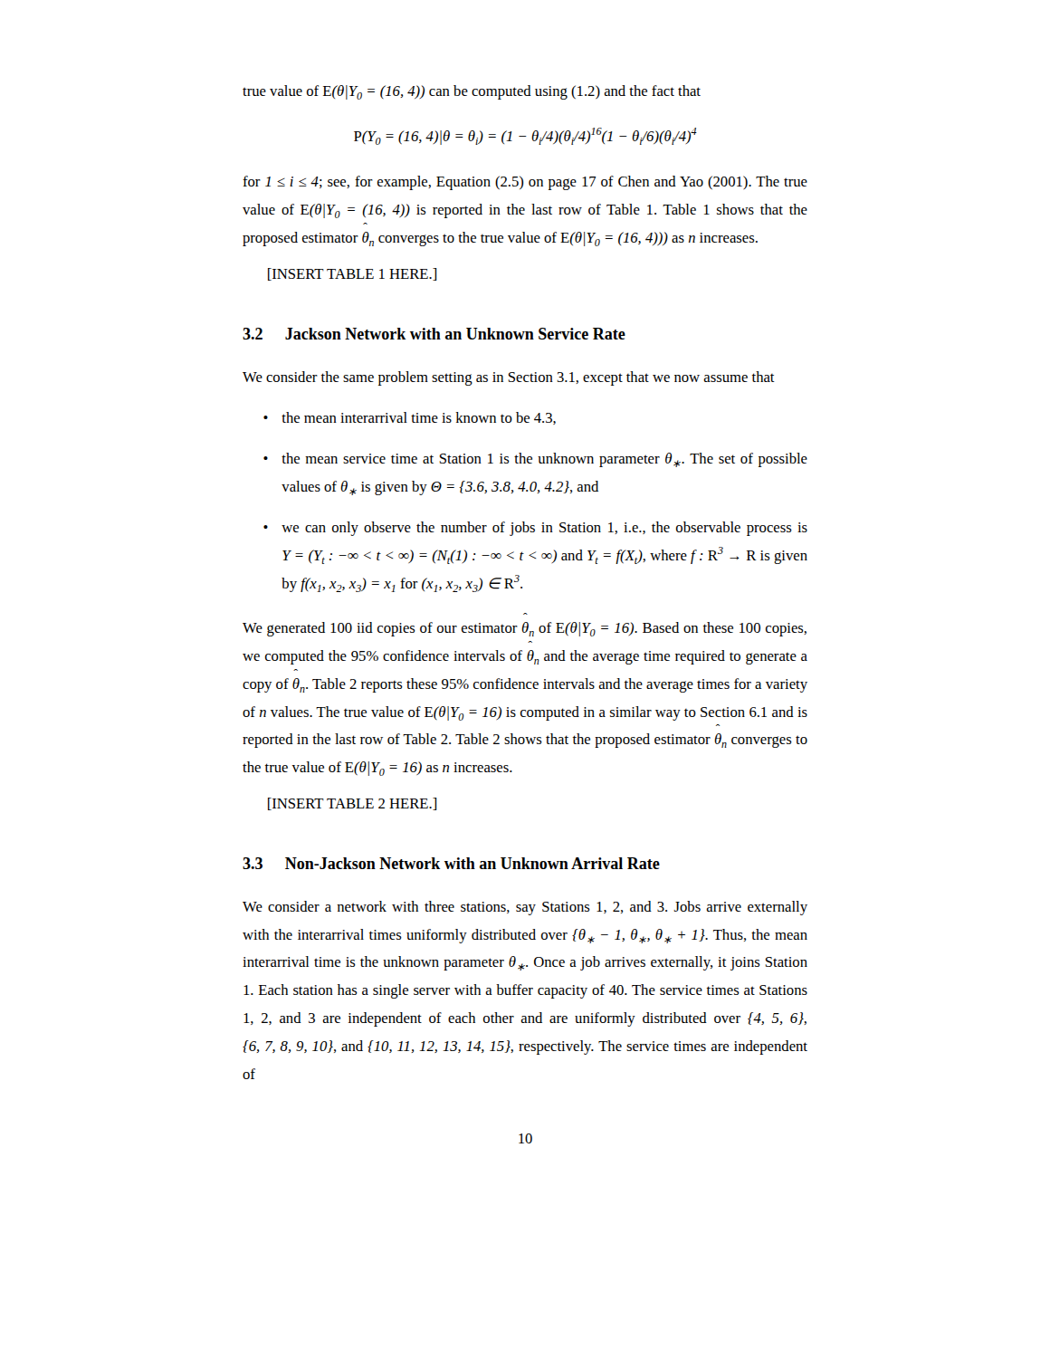true value of E(θ|Y0 = (16, 4)) can be computed using (1.2) and the fact that
P(Y0 = (16, 4)|θ = θi) = (1 − θi/4)(θi/4)16(1 − θi/6)(θi/4)4
for 1 ≤ i ≤ 4; see, for example, Equation (2.5) on page 17 of Chen and Yao (2001). The true value of E(θ|Y0 = (16, 4)) is reported in the last row of Table 1. Table 1 shows that the proposed estimator θ̂n converges to the true value of E(θ|Y0 = (16, 4))) as n increases.
[INSERT TABLE 1 HERE.]
3.2 Jackson Network with an Unknown Service Rate
We consider the same problem setting as in Section 3.1, except that we now assume that
the mean interarrival time is known to be 4.3,
the mean service time at Station 1 is the unknown parameter θ∗. The set of possible values of θ∗ is given by Θ = {3.6, 3.8, 4.0, 4.2}, and
we can only observe the number of jobs in Station 1, i.e., the observable process is Y = (Yt : −∞ < t < ∞) = (Nt(1) : −∞ < t < ∞) and Yt = f(Xt), where f : R3 → R is given by f(x1, x2, x3) = x1 for (x1, x2, x3) ∈ R3.
We generated 100 iid copies of our estimator θ̂n of E(θ|Y0 = 16). Based on these 100 copies, we computed the 95% confidence intervals of θ̂n and the average time required to generate a copy of θ̂n. Table 2 reports these 95% confidence intervals and the average times for a variety of n values. The true value of E(θ|Y0 = 16) is computed in a similar way to Section 6.1 and is reported in the last row of Table 2. Table 2 shows that the proposed estimator θ̂n converges to the true value of E(θ|Y0 = 16) as n increases.
[INSERT TABLE 2 HERE.]
3.3 Non-Jackson Network with an Unknown Arrival Rate
We consider a network with three stations, say Stations 1, 2, and 3. Jobs arrive externally with the interarrival times uniformly distributed over {θ∗ − 1, θ∗, θ∗ + 1}. Thus, the mean interarrival time is the unknown parameter θ∗. Once a job arrives externally, it joins Station 1. Each station has a single server with a buffer capacity of 40. The service times at Stations 1, 2, and 3 are independent of each other and are uniformly distributed over {4, 5, 6}, {6, 7, 8, 9, 10}, and {10, 11, 12, 13, 14, 15}, respectively. The service times are independent of
10